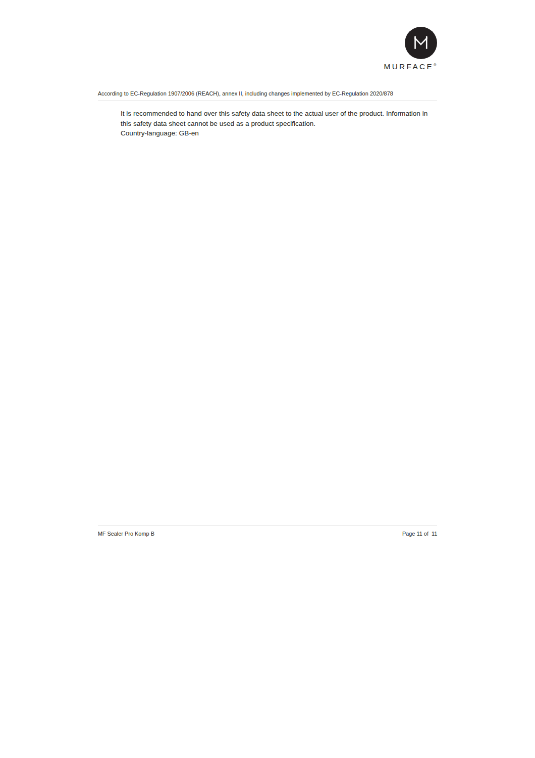MURFACE®
According to EC-Regulation 1907/2006 (REACH), annex II, including changes implemented by EC-Regulation 2020/878
It is recommended to hand over this safety data sheet to the actual user of the product. Information in this safety data sheet cannot be used as a product specification.
Country-language: GB-en
MF Sealer Pro Komp B
Page 11 of 11